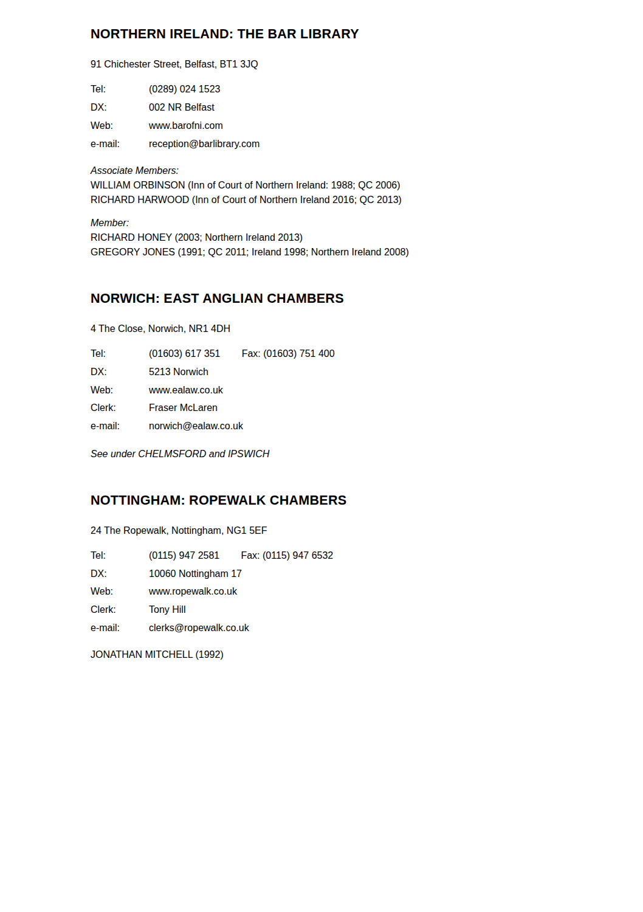NORTHERN IRELAND: THE BAR LIBRARY
91 Chichester Street, Belfast, BT1 3JQ
| Tel: | (0289) 024 1523 |
| DX: | 002 NR Belfast |
| Web: | www.barofni.com |
| e-mail: | reception@barlibrary.com |
Associate Members:
WILLIAM ORBINSON (Inn of Court of Northern Ireland: 1988; QC 2006)
RICHARD HARWOOD (Inn of Court of Northern Ireland 2016; QC 2013)
Member:
RICHARD HONEY (2003; Northern Ireland 2013)
GREGORY JONES (1991; QC 2011; Ireland 1998; Northern Ireland 2008)
NORWICH: EAST ANGLIAN CHAMBERS
4 The Close, Norwich, NR1 4DH
| Tel: | (01603) 617 351 | Fax: (01603) 751 400 |
| DX: | 5213 Norwich |
| Web: | www.ealaw.co.uk |
| Clerk: | Fraser McLaren |
| e-mail: | norwich@ealaw.co.uk |
See under CHELMSFORD and IPSWICH
NOTTINGHAM: ROPEWALK CHAMBERS
24 The Ropewalk, Nottingham, NG1 5EF
| Tel: | (0115) 947 2581 | Fax: (0115) 947 6532 |
| DX: | 10060 Nottingham 17 |
| Web: | www.ropewalk.co.uk |
| Clerk: | Tony Hill |
| e-mail: | clerks@ropewalk.co.uk |
JONATHAN MITCHELL (1992)